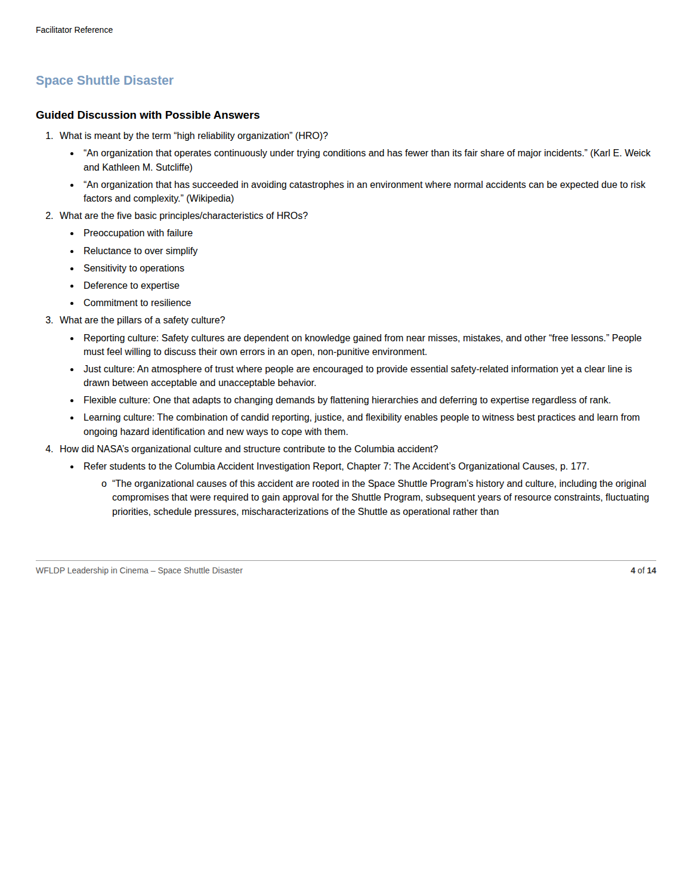Facilitator Reference
Space Shuttle Disaster
Guided Discussion with Possible Answers
What is meant by the term “high reliability organization” (HRO)?
“An organization that operates continuously under trying conditions and has fewer than its fair share of major incidents.” (Karl E. Weick and Kathleen M. Sutcliffe)
“An organization that has succeeded in avoiding catastrophes in an environment where normal accidents can be expected due to risk factors and complexity.” (Wikipedia)
What are the five basic principles/characteristics of HROs?
Preoccupation with failure
Reluctance to over simplify
Sensitivity to operations
Deference to expertise
Commitment to resilience
What are the pillars of a safety culture?
Reporting culture: Safety cultures are dependent on knowledge gained from near misses, mistakes, and other “free lessons.” People must feel willing to discuss their own errors in an open, non-punitive environment.
Just culture: An atmosphere of trust where people are encouraged to provide essential safety-related information yet a clear line is drawn between acceptable and unacceptable behavior.
Flexible culture: One that adapts to changing demands by flattening hierarchies and deferring to expertise regardless of rank.
Learning culture: The combination of candid reporting, justice, and flexibility enables people to witness best practices and learn from ongoing hazard identification and new ways to cope with them.
How did NASA’s organizational culture and structure contribute to the Columbia accident?
Refer students to the Columbia Accident Investigation Report, Chapter 7: The Accident’s Organizational Causes, p. 177.
“The organizational causes of this accident are rooted in the Space Shuttle Program’s history and culture, including the original compromises that were required to gain approval for the Shuttle Program, subsequent years of resource constraints, fluctuating priorities, schedule pressures, mischaracterizations of the Shuttle as operational rather than
WFLDP Leadership in Cinema – Space Shuttle Disaster 4 of 14